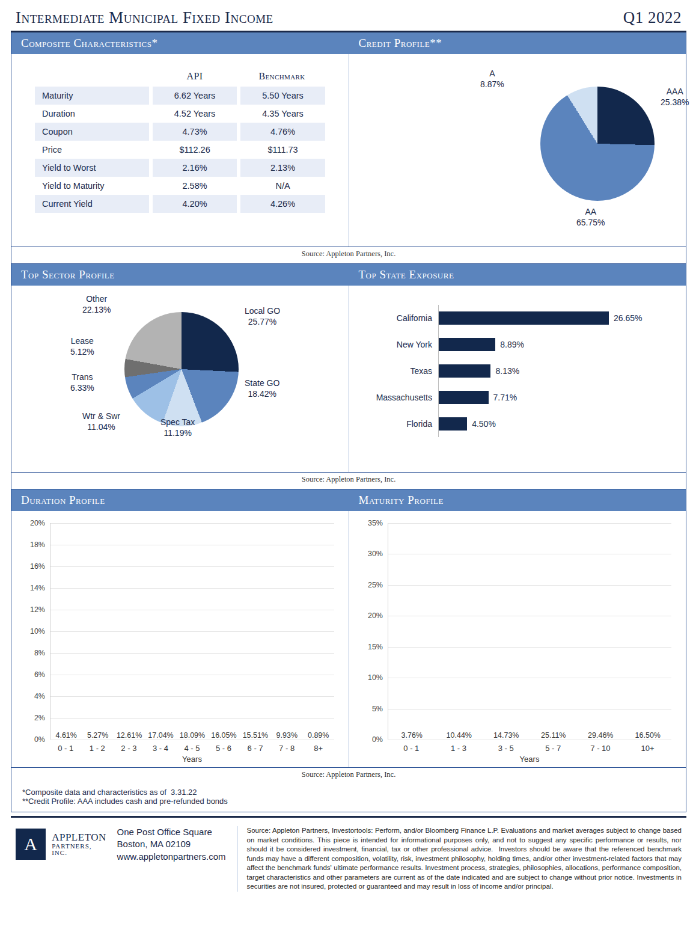Intermediate Municipal Fixed Income
Q1 2022
Composite Characteristics*
Credit Profile**
| | API | Benchmark |
| --- | --- | --- |
| Maturity | 6.62 Years | 5.50 Years |
| Duration | 4.52 Years | 4.35 Years |
| Coupon | 4.73% | 4.76% |
| Price | $112.26 | $111.73 |
| Yield to Worst | 2.16% | 2.13% |
| Yield to Maturity | 2.58% | N/A |
| Current Yield | 4.20% | 4.26% |
A
8.87%
AAA
25.38%
AA
65.75%
Source: Appleton Partners, Inc.
Top Sector Profile
Top State Exposure
Other
22.13%
Lease
5.12%
Trans
6.33%
Wtr & Swr
11.04%
Spec Tax
11.19%
State GO
18.42%
Local GO
25.77%
California
26.65%
New York
8.89%
Texas
8.13%
Massachusetts
7.71%
Florida
4.50%
Source: Appleton Partners, Inc.
Duration Profile
Maturity Profile
20% 18% 16% 14% 12% 10% 8% 6% 4% 2% 0%
4.61%
5.27%
12.61%
17.04%
18.09%
16.05%
15.51%
9.93%
0.89%
0 - 11 - 22 - 33 - 44 - 55 - 66 - 77 - 88+
Years
35% 30% 25% 20% 15% 10% 5% 0%
3.76%
10.44%
14.73%
25.11%
29.46%
16.50%
0 - 11 - 33 - 55 - 77 - 1010+
Years
Source: Appleton Partners, Inc.
*Composite data and characteristics as of 3.31.22
**Credit Profile: AAA includes cash and pre-refunded bonds
A
APPLETON
PARTNERS, INC.
One Post Office Square
Boston, MA 02109
www.appletonpartners.com
Source: Appleton Partners, Investortools: Perform, and/or Bloomberg Finance L.P. Evaluations and market averages subject to change based on market conditions. This piece is intended for informational purposes only, and not to suggest any specific performance or results, nor should it be considered investment, financial, tax or other professional advice. Investors should be aware that the referenced benchmark funds may have a different composition, volatility, risk, investment philosophy, holding times, and/or other investment-related factors that may affect the benchmark funds' ultimate performance results. Investment process, strategies, philosophies, allocations, performance composition, target characteristics and other parameters are current as of the date indicated and are subject to change without prior notice. Investments in securities are not insured, protected or guaranteed and may result in loss of income and/or principal.